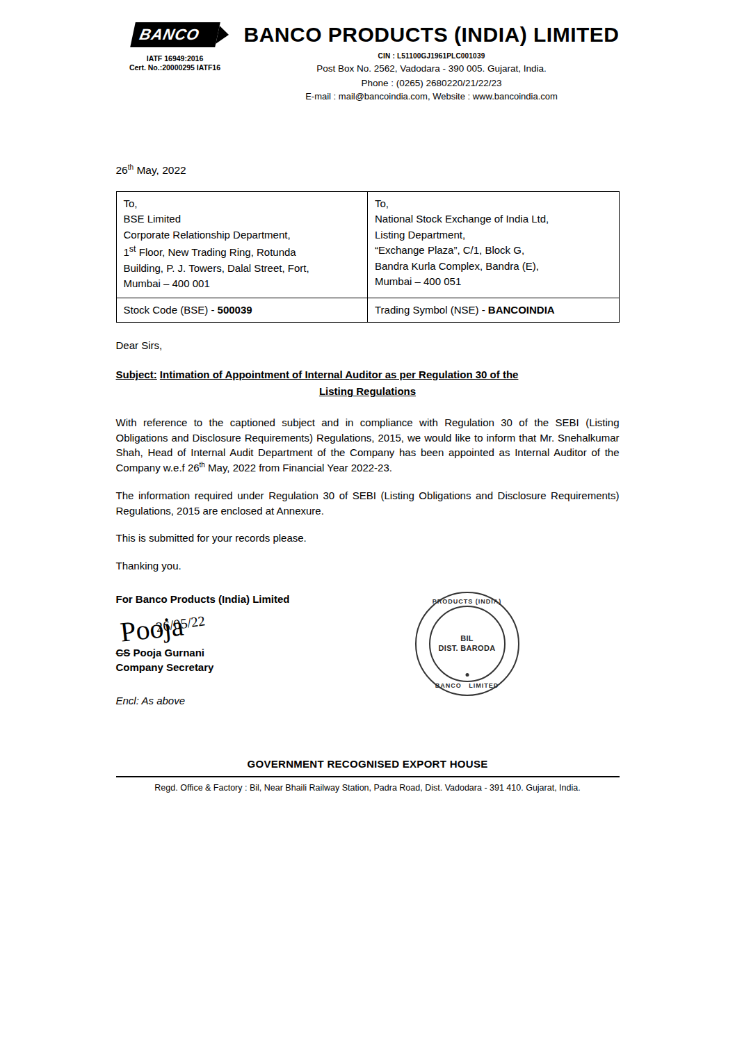BANCO
IATF 16949:2016
Cert. No.:20000295 IATF16
BANCO PRODUCTS (INDIA) LIMITED
CIN : L51100GJ1961PLC001039
Post Box No. 2562, Vadodara - 390 005. Gujarat, India.
Phone : (0265) 2680220/21/22/23
E-mail : mail@bancoindia.com, Website : www.bancoindia.com
26th May, 2022
| To, BSE Limited Corporate Relationship Department, 1 st Floor, New Trading Ring, Rotunda Building, P. J. Towers, Dalal Street, Fort, Mumbai – 400 001 | To, National Stock Exchange of India Ltd, Listing Department, “Exchange Plaza”, C/1, Block G, Bandra Kurla Complex, Bandra (E), Mumbai – 400 051 |
| Stock Code (BSE) - 500039 | Trading Symbol (NSE) - BANCOINDIA |
Dear Sirs,
Subject: Intimation of Appointment of Internal Auditor as per Regulation 30 of the Listing Regulations
With reference to the captioned subject and in compliance with Regulation 30 of the SEBI (Listing Obligations and Disclosure Requirements) Regulations, 2015, we would like to inform that Mr. Snehalkumar Shah, Head of Internal Audit Department of the Company has been appointed as Internal Auditor of the Company w.e.f 26th May, 2022 from Financial Year 2022-23.
The information required under Regulation 30 of SEBI (Listing Obligations and Disclosure Requirements) Regulations, 2015 are enclosed at Annexure.
This is submitted for your records please.
Thanking you.
For Banco Products (India) Limited
Pooja 26/05/22
CS Pooja Gurnani
Company Secretary
Encl: As above
PRODUCTS (INDIA)
BIL
DIST. BARODA
BANCO LIMITED
GOVERNMENT RECOGNISED EXPORT HOUSE
Regd. Office & Factory : Bil, Near Bhaili Railway Station, Padra Road, Dist. Vadodara - 391 410. Gujarat, India.